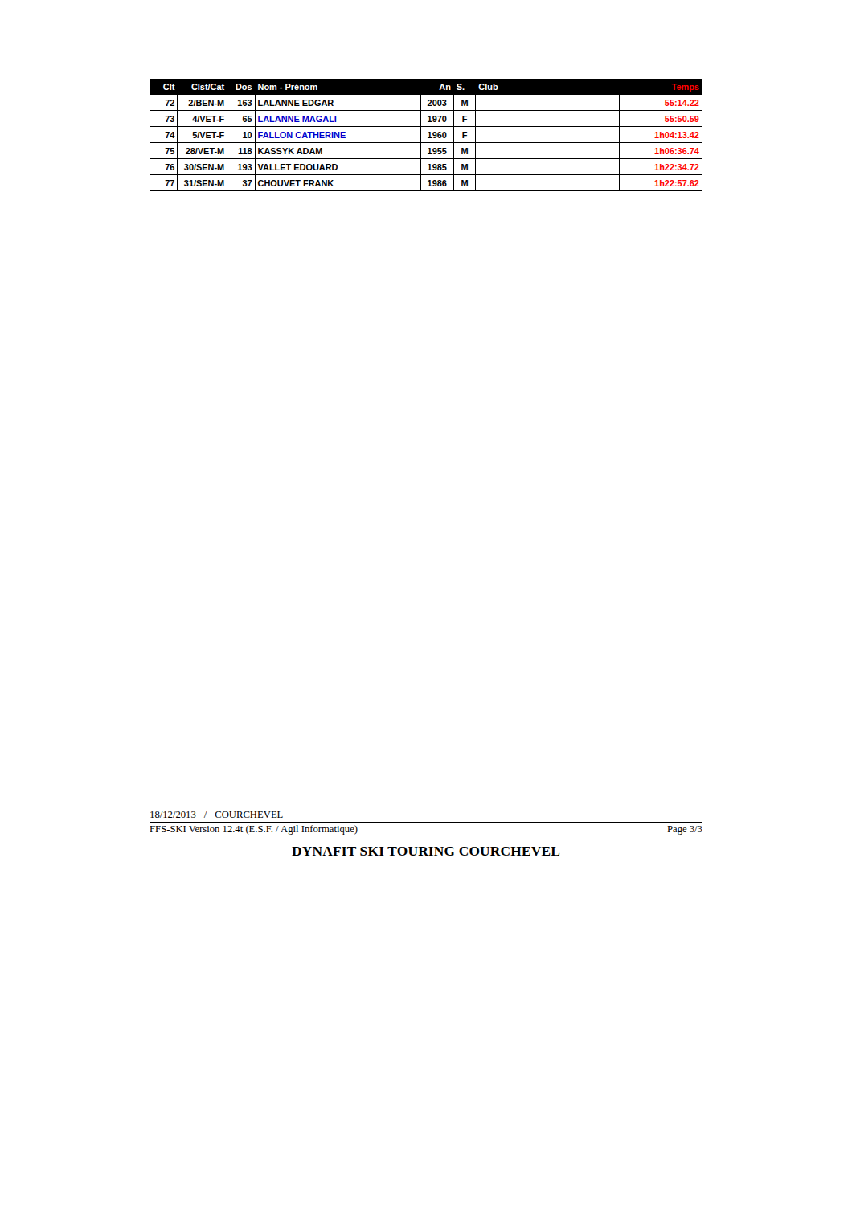| Clt | Clst/Cat | Dos | Nom - Prénom | An | S. | Club | Temps |
| --- | --- | --- | --- | --- | --- | --- | --- |
| 72 | 2/BEN-M | 163 | LALANNE EDGAR | 2003 | M | | 55:14.22 |
| 73 | 4/VET-F | 65 | LALANNE MAGALI | 1970 | F | | 55:50.59 |
| 74 | 5/VET-F | 10 | FALLON CATHERINE | 1960 | F | | 1h04:13.42 |
| 75 | 28/VET-M | 118 | KASSYK ADAM | 1955 | M | | 1h06:36.74 |
| 76 | 30/SEN-M | 193 | VALLET EDOUARD | 1985 | M | | 1h22:34.72 |
| 77 | 31/SEN-M | 37 | CHOUVET FRANK | 1986 | M | | 1h22:57.62 |
18/12/2013/COURCHEVEL
FFS-SKI Version 12.4t (E.S.F. / Agil Informatique) Page 3/3
DYNAFIT SKI TOURING COURCHEVEL